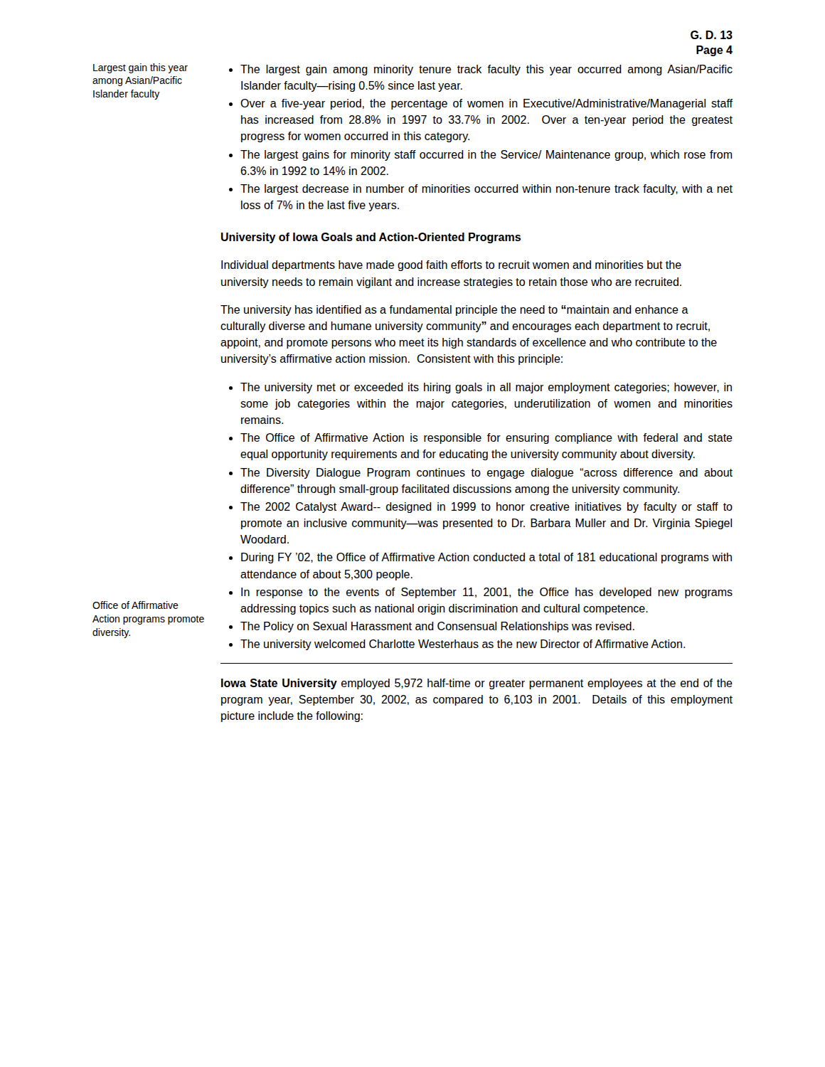G. D. 13
Page 4
Largest gain this year among Asian/Pacific Islander faculty
Office of Affirmative Action programs promote diversity.
The largest gain among minority tenure track faculty this year occurred among Asian/Pacific Islander faculty—rising 0.5% since last year.
Over a five-year period, the percentage of women in Executive/Administrative/Managerial staff has increased from 28.8% in 1997 to 33.7% in 2002. Over a ten-year period the greatest progress for women occurred in this category.
The largest gains for minority staff occurred in the Service/ Maintenance group, which rose from 6.3% in 1992 to 14% in 2002.
The largest decrease in number of minorities occurred within non-tenure track faculty, with a net loss of 7% in the last five years.
University of Iowa Goals and Action-Oriented Programs
Individual departments have made good faith efforts to recruit women and minorities but the university needs to remain vigilant and increase strategies to retain those who are recruited.
The university has identified as a fundamental principle the need to “maintain and enhance a culturally diverse and humane university community” and encourages each department to recruit, appoint, and promote persons who meet its high standards of excellence and who contribute to the university’s affirmative action mission. Consistent with this principle:
The university met or exceeded its hiring goals in all major employment categories; however, in some job categories within the major categories, underutilization of women and minorities remains.
The Office of Affirmative Action is responsible for ensuring compliance with federal and state equal opportunity requirements and for educating the university community about diversity.
The Diversity Dialogue Program continues to engage dialogue “across difference and about difference” through small-group facilitated discussions among the university community.
The 2002 Catalyst Award-- designed in 1999 to honor creative initiatives by faculty or staff to promote an inclusive community—was presented to Dr. Barbara Muller and Dr. Virginia Spiegel Woodard.
During FY ’02, the Office of Affirmative Action conducted a total of 181 educational programs with attendance of about 5,300 people.
In response to the events of September 11, 2001, the Office has developed new programs addressing topics such as national origin discrimination and cultural competence.
The Policy on Sexual Harassment and Consensual Relationships was revised.
The university welcomed Charlotte Westerhaus as the new Director of Affirmative Action.
Iowa State University employed 5,972 half-time or greater permanent employees at the end of the program year, September 30, 2002, as compared to 6,103 in 2001. Details of this employment picture include the following: